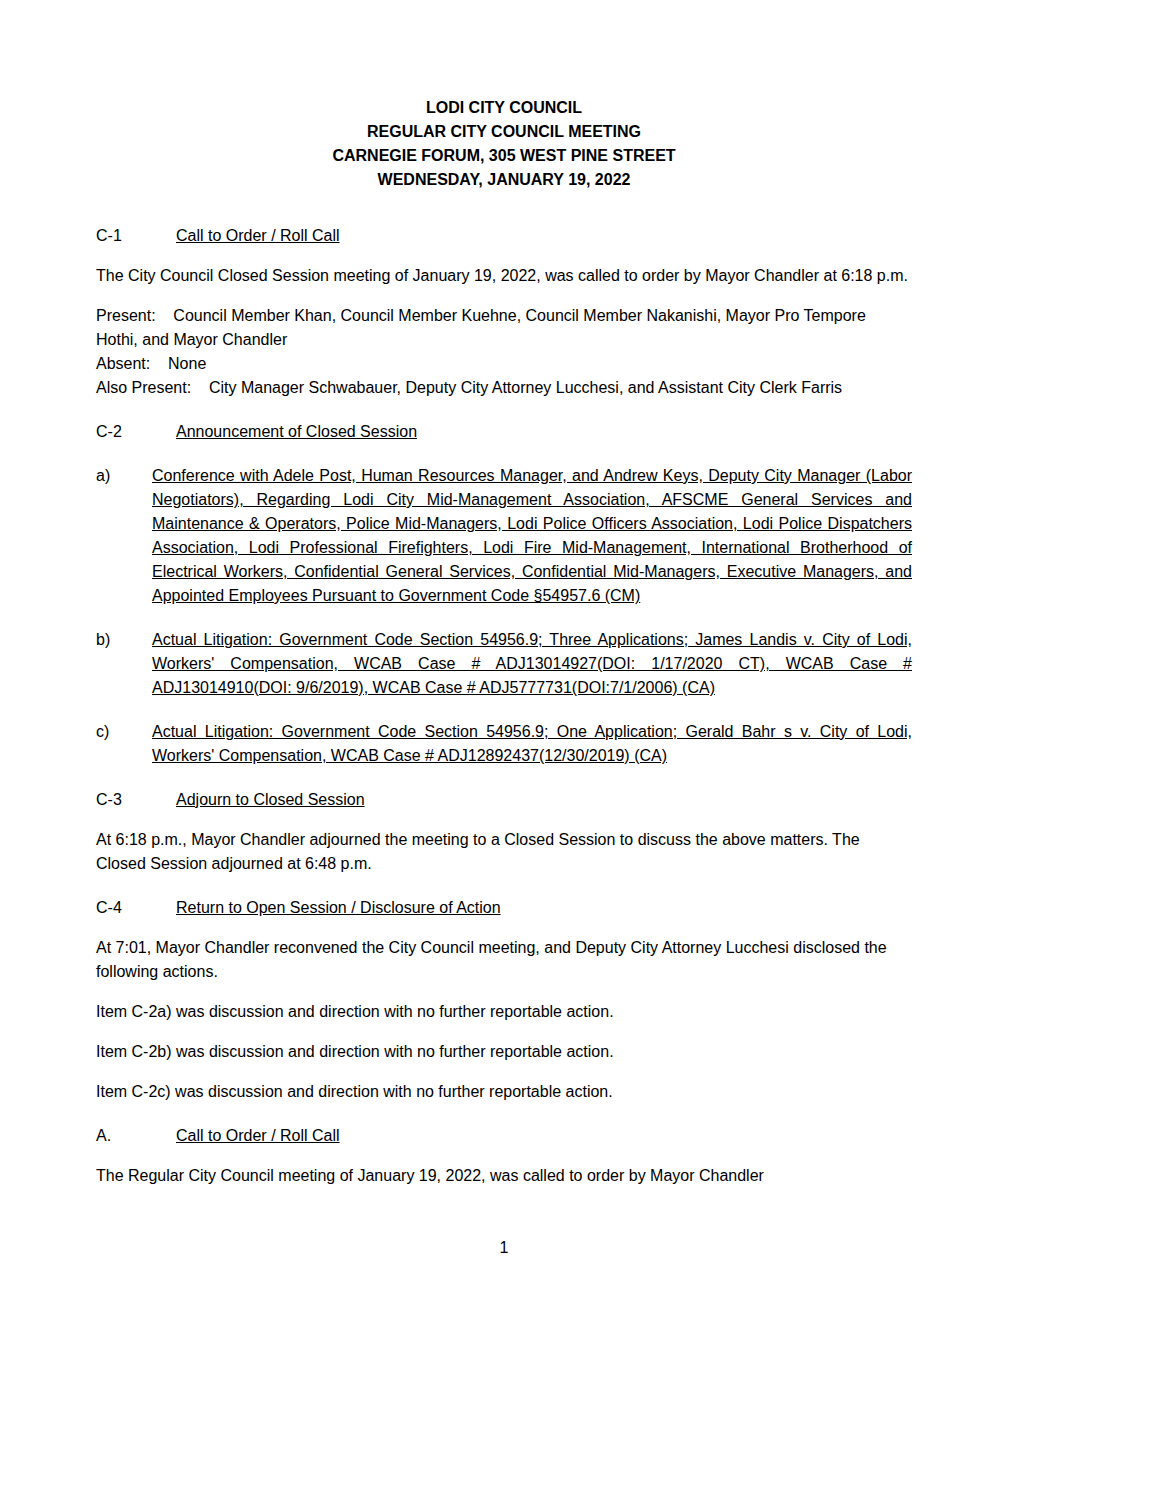LODI CITY COUNCIL
REGULAR CITY COUNCIL MEETING
CARNEGIE FORUM, 305 WEST PINE STREET
WEDNESDAY, JANUARY 19, 2022
C-1 Call to Order / Roll Call
The City Council Closed Session meeting of January 19, 2022, was called to order by Mayor Chandler at 6:18 p.m.
Present: Council Member Khan, Council Member Kuehne, Council Member Nakanishi, Mayor Pro Tempore Hothi, and Mayor Chandler
Absent: None
Also Present: City Manager Schwabauer, Deputy City Attorney Lucchesi, and Assistant City Clerk Farris
C-2 Announcement of Closed Session
a) Conference with Adele Post, Human Resources Manager, and Andrew Keys, Deputy City Manager (Labor Negotiators), Regarding Lodi City Mid-Management Association, AFSCME General Services and Maintenance & Operators, Police Mid-Managers, Lodi Police Officers Association, Lodi Police Dispatchers Association, Lodi Professional Firefighters, Lodi Fire Mid-Management, International Brotherhood of Electrical Workers, Confidential General Services, Confidential Mid-Managers, Executive Managers, and Appointed Employees Pursuant to Government Code §54957.6 (CM)
b) Actual Litigation: Government Code Section 54956.9; Three Applications; James Landis v. City of Lodi, Workers' Compensation, WCAB Case # ADJ13014927(DOI: 1/17/2020 CT), WCAB Case # ADJ13014910(DOI: 9/6/2019), WCAB Case # ADJ5777731(DOI:7/1/2006) (CA)
c) Actual Litigation: Government Code Section 54956.9; One Application; Gerald Bahr s v. City of Lodi, Workers' Compensation, WCAB Case # ADJ12892437(12/30/2019) (CA)
C-3 Adjourn to Closed Session
At 6:18 p.m., Mayor Chandler adjourned the meeting to a Closed Session to discuss the above matters. The Closed Session adjourned at 6:48 p.m.
C-4 Return to Open Session / Disclosure of Action
At 7:01, Mayor Chandler reconvened the City Council meeting, and Deputy City Attorney Lucchesi disclosed the following actions.
Item C-2a) was discussion and direction with no further reportable action.
Item C-2b) was discussion and direction with no further reportable action.
Item C-2c) was discussion and direction with no further reportable action.
A. Call to Order / Roll Call
The Regular City Council meeting of January 19, 2022, was called to order by Mayor Chandler
1